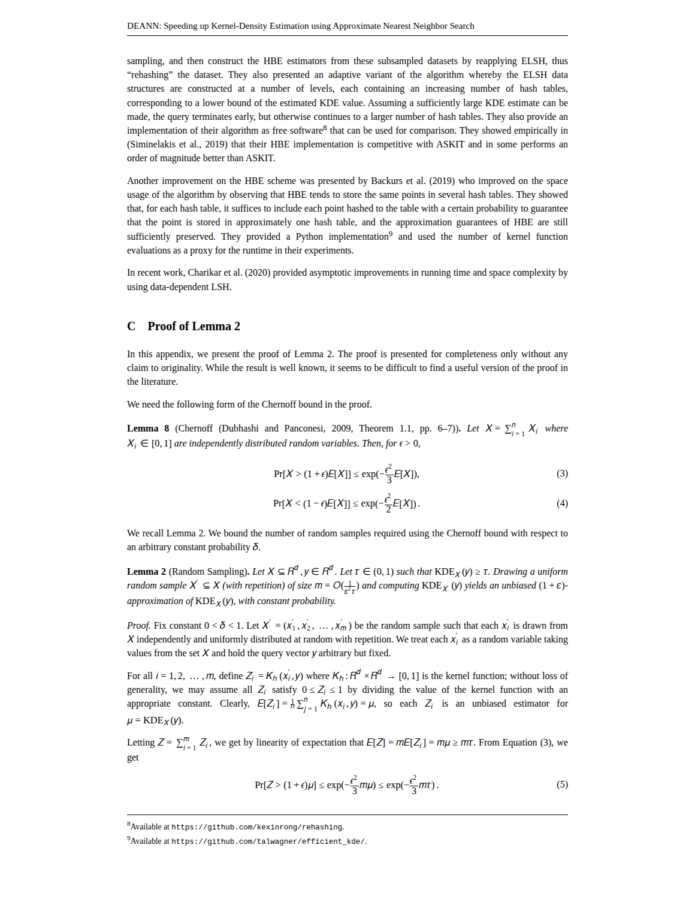DEANN: Speeding up Kernel-Density Estimation using Approximate Nearest Neighbor Search
sampling, and then construct the HBE estimators from these subsampled datasets by reapplying ELSH, thus “rehashing” the dataset. They also presented an adaptive variant of the algorithm whereby the ELSH data structures are constructed at a number of levels, each containing an increasing number of hash tables, corresponding to a lower bound of the estimated KDE value. Assuming a sufficiently large KDE estimate can be made, the query terminates early, but otherwise continues to a larger number of hash tables. They also provide an implementation of their algorithm as free software8 that can be used for comparison. They showed empirically in (Siminelakis et al., 2019) that their HBE implementation is competitive with ASKIT and in some performs an order of magnitude better than ASKIT.
Another improvement on the HBE scheme was presented by Backurs et al. (2019) who improved on the space usage of the algorithm by observing that HBE tends to store the same points in several hash tables. They showed that, for each hash table, it suffices to include each point hashed to the table with a certain probability to guarantee that the point is stored in approximately one hash table, and the approximation guarantees of HBE are still sufficiently preserved. They provided a Python implementation9 and used the number of kernel function evaluations as a proxy for the runtime in their experiments.
In recent work, Charikar et al. (2020) provided asymptotic improvements in running time and space complexity by using data-dependent LSH.
C Proof of Lemma 2
In this appendix, we present the proof of Lemma 2. The proof is presented for completeness only without any claim to originality. While the result is well known, it seems to be difficult to find a useful version of the proof in the literature.
We need the following form of the Chernoff bound in the proof.
Lemma 8 (Chernoff (Dubhashi and Panconesi, 2009, Theorem 1.1, pp. 6–7)). Let X=∑i=1nXi where Xi∈[0,1] are independently distributed random variables. Then, for ϵ>0,
Pr[X>(1+ϵ)E[X]] ≤ exp ( − ϵ23 E[X] ) , (3)
Pr[X<(1−ϵ)E[X]] ≤ exp ( − ϵ22 E[X] ) . (4)
We recall Lemma 2. We bound the number of random samples required using the Chernoff bound with respect to an arbitrary constant probability δ.
Lemma 2 (Random Sampling). Let X⊆Rd,y∈Rd. Let τ∈(0,1) such that KDEX(y)≥τ. Drawing a uniform random sample X′⊆X (with repetition) of size m=O(1ε2τ) and computing KDEX′(y) yields an unbiased (1+ε)-approximation of KDEX(y), with constant probability.
Proof. Fix constant 0<δ<1. Let X′=(x1′,x2′,…,xm′) be the random sample such that each xi′ is drawn from X independently and uniformly distributed at random with repetition. We treat each xi′ as a random variable taking values from the set X and hold the query vector y arbitrary but fixed.
For all i=1,2,…,m, define Zi=Kh(xi′,y) where Kh:Rd×Rd→[0,1] is the kernel function; without loss of generality, we may assume all Zi satisfy 0≤Zi≤1 by dividing the value of the kernel function with an appropriate constant. Clearly, E[Zi]=1n∑j=1nKh(xi,y)=μ, so each Zi is an unbiased estimator for μ=KDEX(y).
Letting Z=∑i=1mZi, we get by linearity of expectation that E[Z]=mE[Zi]=mμ≥mτ. From Equation (3), we get
Pr[Z>(1+ϵ)μ] ≤ exp ( −ϵ23mμ ) ≤ exp ( −ϵ23mτ ) . (5)
8Available at https://github.com/kexinrong/rehashing.
9Available at https://github.com/talwagner/efficient_kde/.